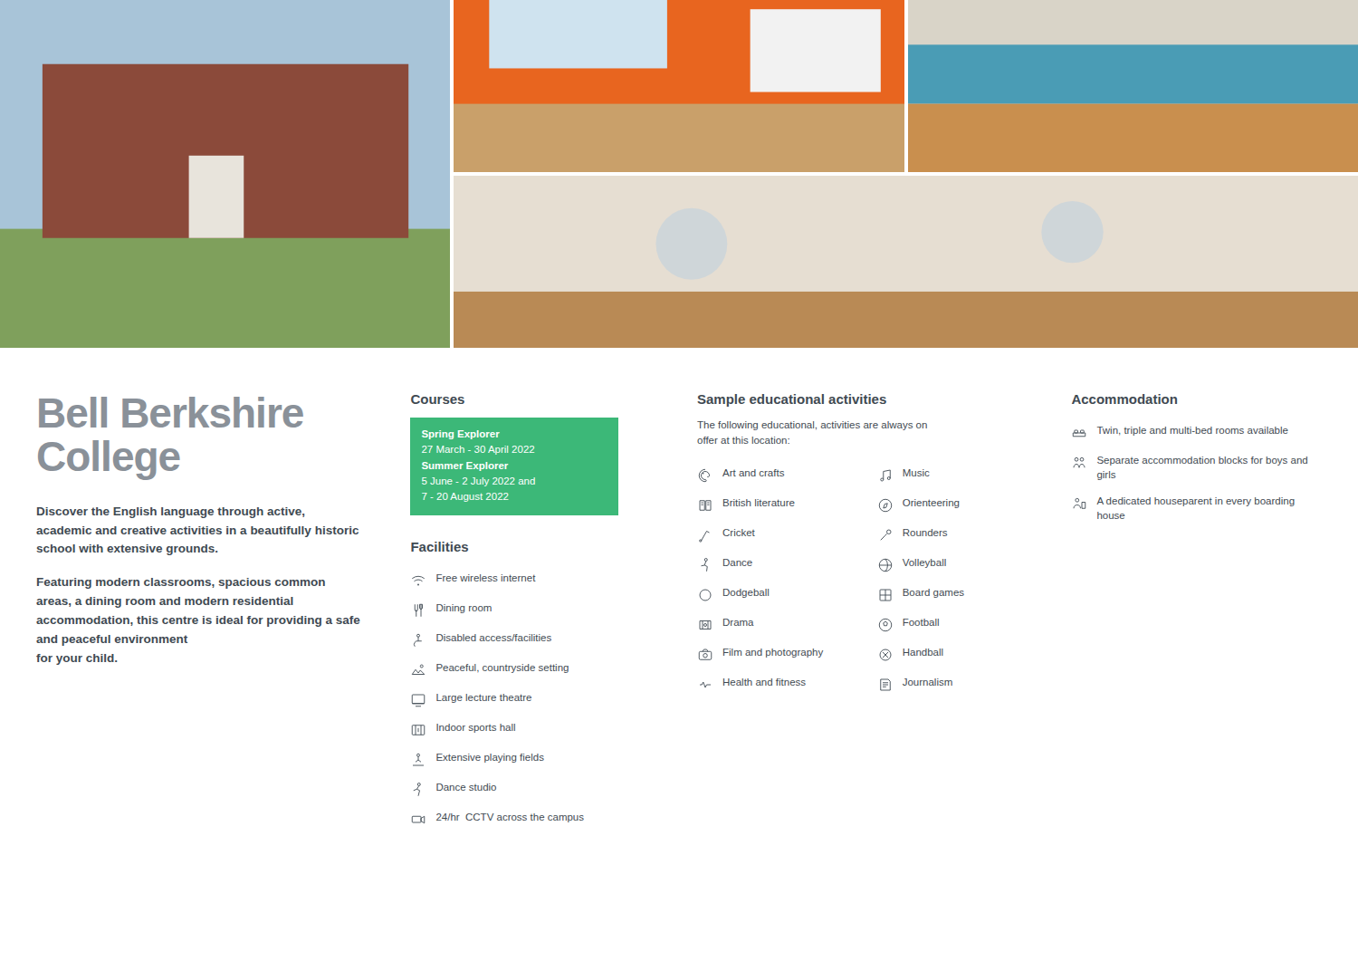Bell Berkshire
College
Discover the English language through active, academic and creative activities in a beautifully historic school with extensive grounds.
Featuring modern classrooms, spacious common areas, a dining room and modern residential accommodation, this centre is ideal for providing a safe and peaceful environment
for your child.
Courses
Spring Explorer 27 March - 30 April 2022 Summer Explorer 5 June - 2 July 2022 and
7 - 20 August 2022
Facilities
Free wireless internet
Dining room
Disabled access/facilities
Peaceful, countryside setting
Large lecture theatre
Indoor sports hall
Extensive playing fields
Dance studio
24/hr CCTV across the campus
Sample educational activities
The following educational, activities are always on offer at this location:
Art and crafts
British literature
Cricket
Dance
Dodgeball
Drama
Film and photography
Health and fitness
Music
Orienteering
Rounders
Volleyball
Board games
Football
Handball
Journalism
Accommodation
Twin, triple and multi-bed rooms available
Separate accommodation blocks for boys and girls
A dedicated houseparent in every boarding house